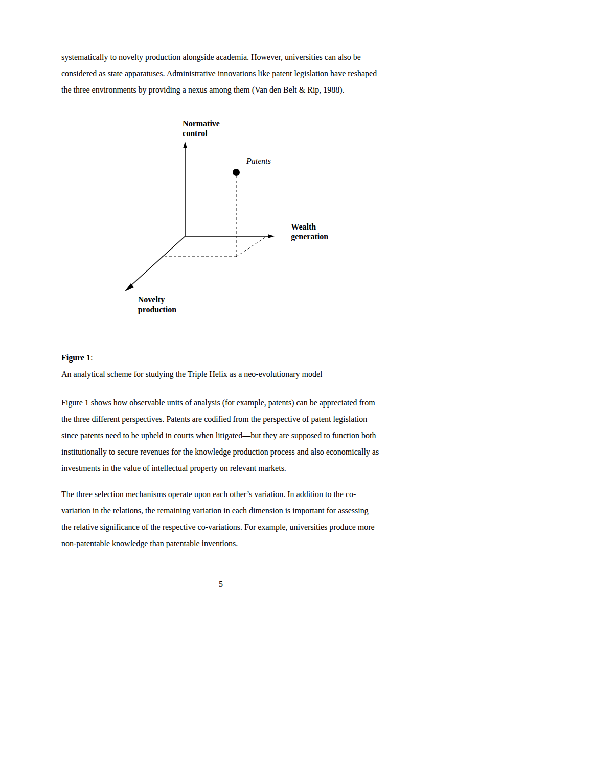systematically to novelty production alongside academia. However, universities can also be considered as state apparatuses. Administrative innovations like patent legislation have reshaped the three environments by providing a nexus among them (Van den Belt & Rip, 1988).
Normative
control
Wealth
generation
Novelty
production
Patents
Figure 1:
An analytical scheme for studying the Triple Helix as a neo-evolutionary model
Figure 1 shows how observable units of analysis (for example, patents) can be appreciated from the three different perspectives. Patents are codified from the perspective of patent legislation—since patents need to be upheld in courts when litigated—but they are supposed to function both institutionally to secure revenues for the knowledge production process and also economically as investments in the value of intellectual property on relevant markets.
The three selection mechanisms operate upon each other’s variation. In addition to the co-variation in the relations, the remaining variation in each dimension is important for assessing the relative significance of the respective co-variations. For example, universities produce more non-patentable knowledge than patentable inventions.
5